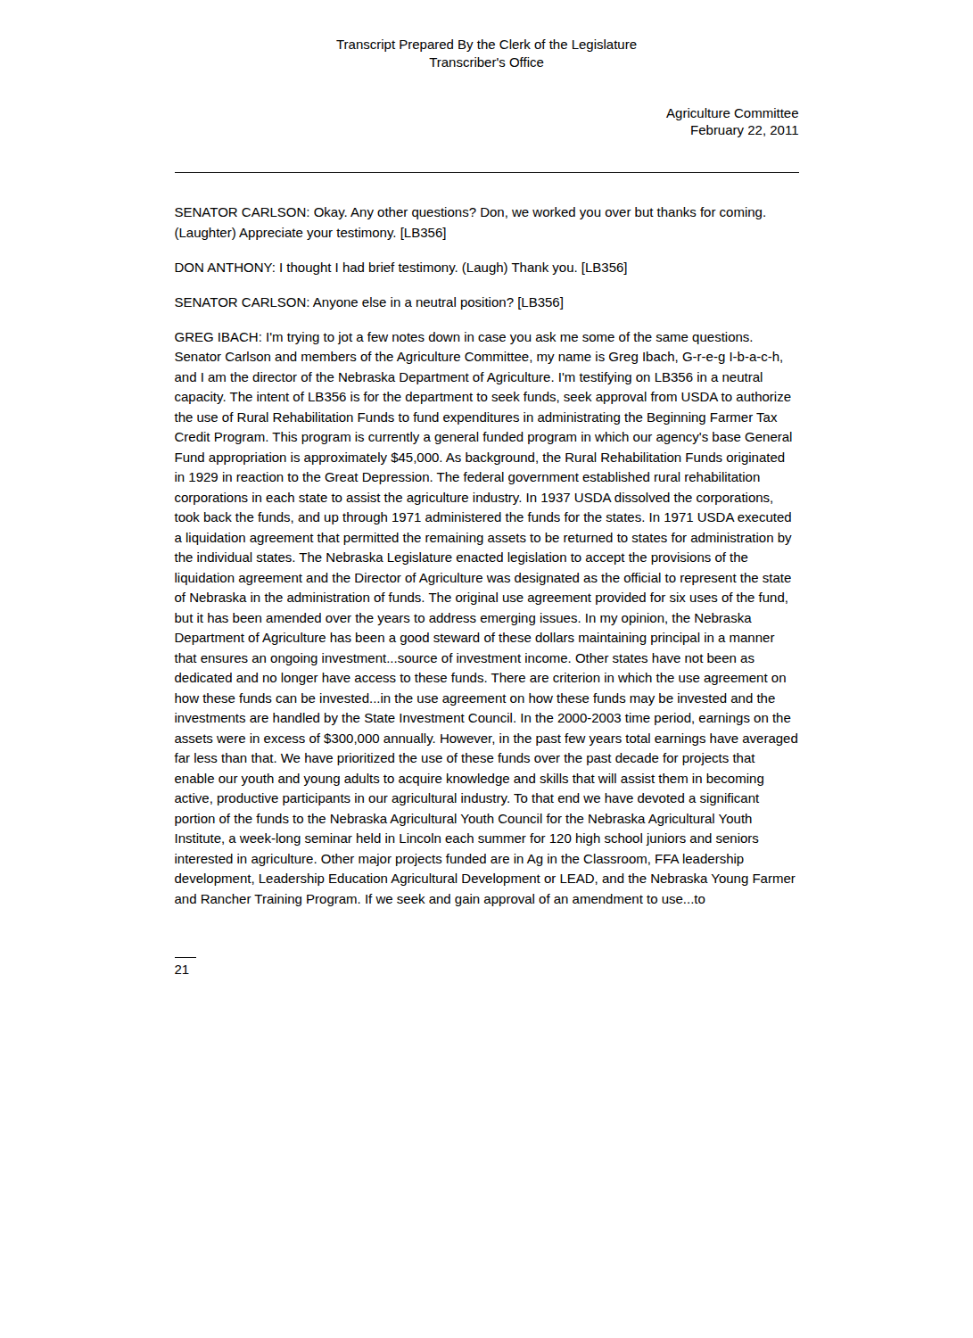Transcript Prepared By the Clerk of the Legislature
Transcriber's Office
Agriculture Committee
February 22, 2011
SENATOR CARLSON: Okay. Any other questions? Don, we worked you over but thanks for coming. (Laughter) Appreciate your testimony. [LB356]
DON ANTHONY: I thought I had brief testimony. (Laugh) Thank you. [LB356]
SENATOR CARLSON: Anyone else in a neutral position? [LB356]
GREG IBACH: I'm trying to jot a few notes down in case you ask me some of the same questions. Senator Carlson and members of the Agriculture Committee, my name is Greg Ibach, G-r-e-g I-b-a-c-h, and I am the director of the Nebraska Department of Agriculture. I'm testifying on LB356 in a neutral capacity. The intent of LB356 is for the department to seek funds, seek approval from USDA to authorize the use of Rural Rehabilitation Funds to fund expenditures in administrating the Beginning Farmer Tax Credit Program. This program is currently a general funded program in which our agency's base General Fund appropriation is approximately $45,000. As background, the Rural Rehabilitation Funds originated in 1929 in reaction to the Great Depression. The federal government established rural rehabilitation corporations in each state to assist the agriculture industry. In 1937 USDA dissolved the corporations, took back the funds, and up through 1971 administered the funds for the states. In 1971 USDA executed a liquidation agreement that permitted the remaining assets to be returned to states for administration by the individual states. The Nebraska Legislature enacted legislation to accept the provisions of the liquidation agreement and the Director of Agriculture was designated as the official to represent the state of Nebraska in the administration of funds. The original use agreement provided for six uses of the fund, but it has been amended over the years to address emerging issues. In my opinion, the Nebraska Department of Agriculture has been a good steward of these dollars maintaining principal in a manner that ensures an ongoing investment...source of investment income. Other states have not been as dedicated and no longer have access to these funds. There are criterion in which the use agreement on how these funds can be invested...in the use agreement on how these funds may be invested and the investments are handled by the State Investment Council. In the 2000-2003 time period, earnings on the assets were in excess of $300,000 annually. However, in the past few years total earnings have averaged far less than that. We have prioritized the use of these funds over the past decade for projects that enable our youth and young adults to acquire knowledge and skills that will assist them in becoming active, productive participants in our agricultural industry. To that end we have devoted a significant portion of the funds to the Nebraska Agricultural Youth Council for the Nebraska Agricultural Youth Institute, a week-long seminar held in Lincoln each summer for 120 high school juniors and seniors interested in agriculture. Other major projects funded are in Ag in the Classroom, FFA leadership development, Leadership Education Agricultural Development or LEAD, and the Nebraska Young Farmer and Rancher Training Program. If we seek and gain approval of an amendment to use...to
21